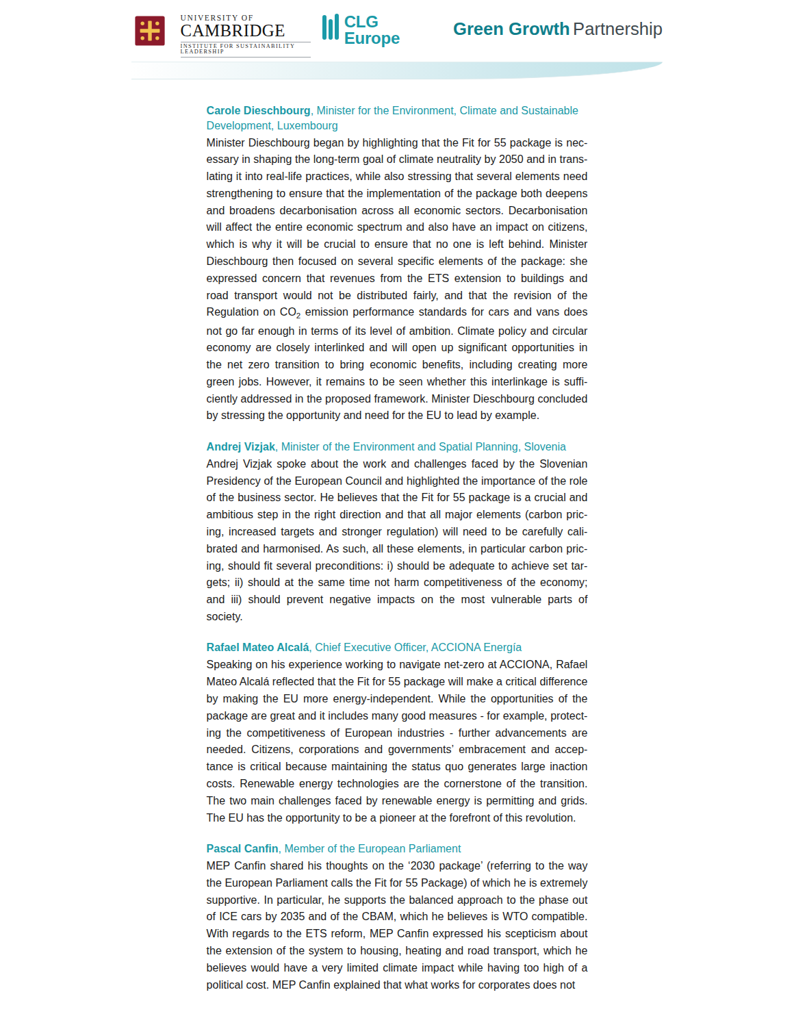University of Cambridge Institute for Sustainability Leadership
CLG Europe
Green Growth Partnership
Carole Dieschbourg, Minister for the Environment, Climate and Sustainable Development, Luxembourg
Minister Dieschbourg began by highlighting that the Fit for 55 package is necessary in shaping the long-term goal of climate neutrality by 2050 and in translating it into real-life practices, while also stressing that several elements need strengthening to ensure that the implementation of the package both deepens and broadens decarbonisation across all economic sectors. Decarbonisation will affect the entire economic spectrum and also have an impact on citizens, which is why it will be crucial to ensure that no one is left behind. Minister Dieschbourg then focused on several specific elements of the package: she expressed concern that revenues from the ETS extension to buildings and road transport would not be distributed fairly, and that the revision of the Regulation on CO2 emission performance standards for cars and vans does not go far enough in terms of its level of ambition. Climate policy and circular economy are closely interlinked and will open up significant opportunities in the net zero transition to bring economic benefits, including creating more green jobs. However, it remains to be seen whether this interlinkage is sufficiently addressed in the proposed framework. Minister Dieschbourg concluded by stressing the opportunity and need for the EU to lead by example.
Andrej Vizjak, Minister of the Environment and Spatial Planning, Slovenia
Andrej Vizjak spoke about the work and challenges faced by the Slovenian Presidency of the European Council and highlighted the importance of the role of the business sector. He believes that the Fit for 55 package is a crucial and ambitious step in the right direction and that all major elements (carbon pricing, increased targets and stronger regulation) will need to be carefully calibrated and harmonised. As such, all these elements, in particular carbon pricing, should fit several preconditions: i) should be adequate to achieve set targets; ii) should at the same time not harm competitiveness of the economy; and iii) should prevent negative impacts on the most vulnerable parts of society.
Rafael Mateo Alcalá, Chief Executive Officer, ACCIONA Energía
Speaking on his experience working to navigate net-zero at ACCIONA, Rafael Mateo Alcalá reflected that the Fit for 55 package will make a critical difference by making the EU more energy-independent. While the opportunities of the package are great and it includes many good measures - for example, protecting the competitiveness of European industries - further advancements are needed. Citizens, corporations and governments’ embracement and acceptance is critical because maintaining the status quo generates large inaction costs. Renewable energy technologies are the cornerstone of the transition. The two main challenges faced by renewable energy is permitting and grids. The EU has the opportunity to be a pioneer at the forefront of this revolution.
Pascal Canfin, Member of the European Parliament
MEP Canfin shared his thoughts on the ‘2030 package’ (referring to the way the European Parliament calls the Fit for 55 Package) of which he is extremely supportive. In particular, he supports the balanced approach to the phase out of ICE cars by 2035 and of the CBAM, which he believes is WTO compatible. With regards to the ETS reform, MEP Canfin expressed his scepticism about the extension of the system to housing, heating and road transport, which he believes would have a very limited climate impact while having too high of a political cost. MEP Canfin explained that what works for corporates does not